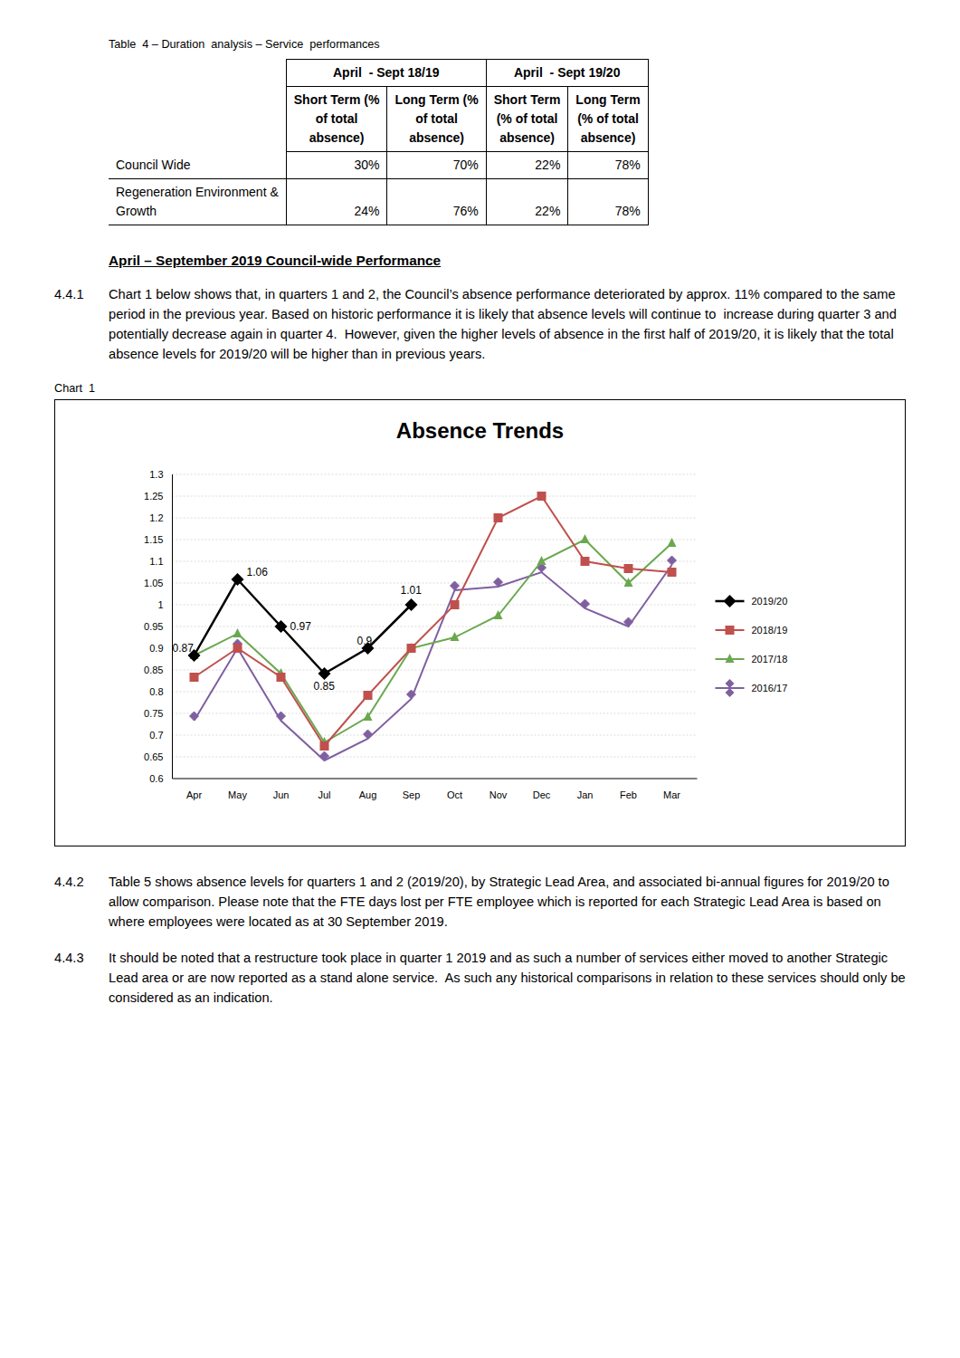Table 4 – Duration analysis – Service performances
| | April - Sept 18/19 | April - Sept 19/20 |
| | Short Term (% of total absence) | Long Term (% of total absence) | Short Term (% of total absence) | Long Term (% of total absence) |
| Council Wide | 30% | 70% | 22% | 78% |
| Regeneration Environment & Growth | 24% | 76% | 22% | 78% |
April – September 2019 Council-wide Performance
4.4.1
Chart 1 below shows that, in quarters 1 and 2, the Council’s absence performance deteriorated by approx. 11% compared to the same period in the previous year. Based on historic performance it is likely that absence levels will continue to increase during quarter 3 and potentially decrease again in quarter 4. However, given the higher levels of absence in the first half of 2019/20, it is likely that the total absence levels for 2019/20 will be higher than in previous years.
Chart 1
Absence Trends
1.3 1.25 1.2 1.15 1.1 1.05 1 0.95 0.9 0.85 0.8 0.75 0.7 0.65 0.6 Apr May Jun Jul Aug Sep Oct Nov Dec Jan Feb Mar 0.87 1.06 0.97 0.85 0.9 1.01 2019/20 2018/19 2017/18 2016/17
4.4.2
Table 5 shows absence levels for quarters 1 and 2 (2019/20), by Strategic Lead Area, and associated bi-annual figures for 2019/20 to allow comparison. Please note that the FTE days lost per FTE employee which is reported for each Strategic Lead Area is based on where employees were located as at 30 September 2019.
4.4.3
It should be noted that a restructure took place in quarter 1 2019 and as such a number of services either moved to another Strategic Lead area or are now reported as a stand alone service. As such any historical comparisons in relation to these services should only be considered as an indication.